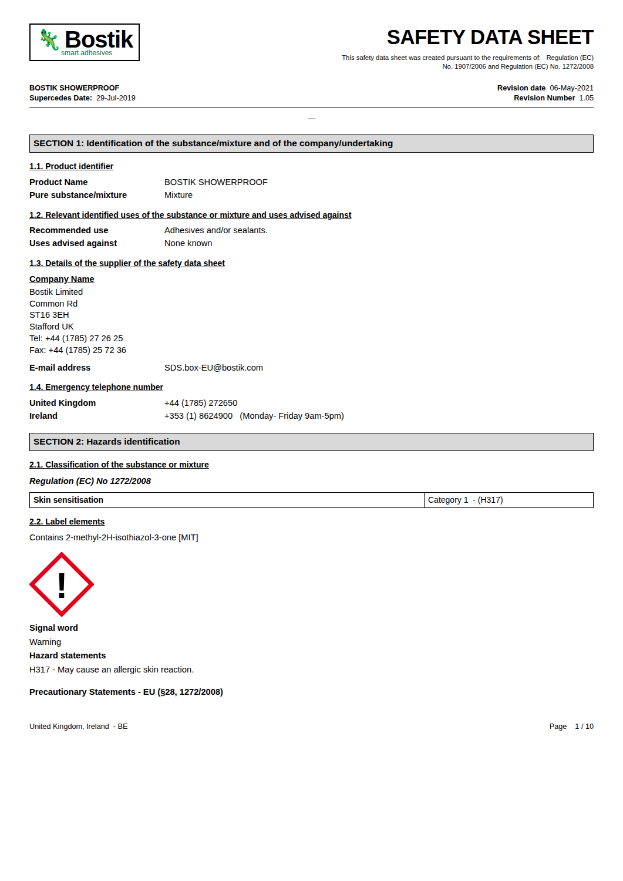🦎 Bostik
smart adhesives
SAFETY DATA SHEET
This safety data sheet was created pursuant to the requirements of: Regulation (EC)
No. 1907/2006 and Regulation (EC) No. 1272/2008
BOSTIK SHOWERPROOF
Supercedes Date: 29-Jul-2019
Revision date 06-May-2021
Revision Number 1.05
—
SECTION 1: Identification of the substance/mixture and of the company/undertaking
1.1. Product identifier
Product Name BOSTIK SHOWERPROOF
Pure substance/mixture Mixture
1.2. Relevant identified uses of the substance or mixture and uses advised against
Recommended use Adhesives and/or sealants.
Uses advised against None known
1.3. Details of the supplier of the safety data sheet
Company Name
Bostik Limited
Common Rd
ST16 3EH
Stafford UK
Tel: +44 (1785) 27 26 25
Fax: +44 (1785) 25 72 36
E-mail address SDS.box-EU@bostik.com
1.4. Emergency telephone number
United Kingdom+44 (1785) 272650
Ireland+353 (1) 8624900 (Monday- Friday 9am-5pm)
SECTION 2: Hazards identification
2.1. Classification of the substance or mixture
Regulation (EC) No 1272/2008
| Skin sensitisation | Category 1 - (H317) |
2.2. Label elements
Contains 2-methyl-2H-isothiazol-3-one [MIT]
!
Signal word
Warning
Hazard statements
H317 - May cause an allergic skin reaction.
Precautionary Statements - EU (§28, 1272/2008)
United Kingdom, Ireland - BE
Page 1 / 10